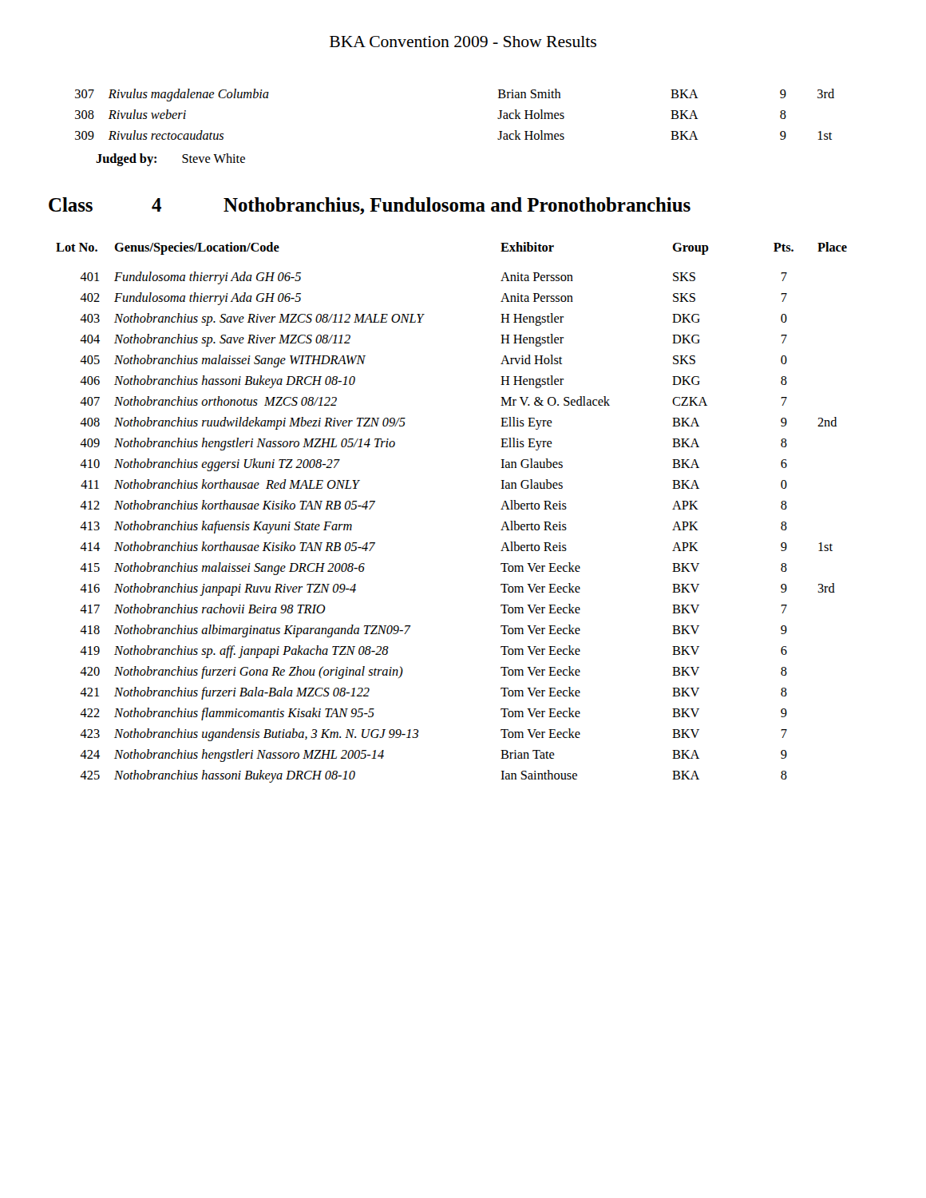BKA Convention 2009 - Show Results
| 307 | Rivulus magdalenae Columbia | Brian Smith | BKA | 9 | 3rd |
| 308 | Rivulus weberi | Jack Holmes | BKA | 8 | |
| 309 | Rivulus rectocaudatus | Jack Holmes | BKA | 9 | 1st |
| Judged by: Steve White |
Class 4 Nothobranchius, Fundulosoma and Pronothobranchius
| Lot No. | Genus/Species/Location/Code | Exhibitor | Group | Pts. | Place |
| 401 | Fundulosoma thierryi Ada GH 06-5 | Anita Persson | SKS | 7 | |
| 402 | Fundulosoma thierryi Ada GH 06-5 | Anita Persson | SKS | 7 | |
| 403 | Nothobranchius sp. Save River MZCS 08/112 MALE ONLY | H Hengstler | DKG | 0 | |
| 404 | Nothobranchius sp. Save River MZCS 08/112 | H Hengstler | DKG | 7 | |
| 405 | Nothobranchius malaissei Sange WITHDRAWN | Arvid Holst | SKS | 0 | |
| 406 | Nothobranchius hassoni Bukeya DRCH 08-10 | H Hengstler | DKG | 8 | |
| 407 | Nothobranchius orthonotus MZCS 08/122 | Mr V. & O. Sedlacek | CZKA | 7 | |
| 408 | Nothobranchius ruudwildekampi Mbezi River TZN 09/5 | Ellis Eyre | BKA | 9 | 2nd |
| 409 | Nothobranchius hengstleri Nassoro MZHL 05/14 Trio | Ellis Eyre | BKA | 8 | |
| 410 | Nothobranchius eggersi Ukuni TZ 2008-27 | Ian Glaubes | BKA | 6 | |
| 411 | Nothobranchius korthausae Red MALE ONLY | Ian Glaubes | BKA | 0 | |
| 412 | Nothobranchius korthausae Kisiko TAN RB 05-47 | Alberto Reis | APK | 8 | |
| 413 | Nothobranchius kafuensis Kayuni State Farm | Alberto Reis | APK | 8 | |
| 414 | Nothobranchius korthausae Kisiko TAN RB 05-47 | Alberto Reis | APK | 9 | 1st |
| 415 | Nothobranchius malaissei Sange DRCH 2008-6 | Tom Ver Eecke | BKV | 8 | |
| 416 | Nothobranchius janpapi Ruvu River TZN 09-4 | Tom Ver Eecke | BKV | 9 | 3rd |
| 417 | Nothobranchius rachovii Beira 98 TRIO | Tom Ver Eecke | BKV | 7 | |
| 418 | Nothobranchius albimarginatus Kiparanganda TZN09-7 | Tom Ver Eecke | BKV | 9 | |
| 419 | Nothobranchius sp. aff. janpapi Pakacha TZN 08-28 | Tom Ver Eecke | BKV | 6 | |
| 420 | Nothobranchius furzeri Gona Re Zhou (original strain) | Tom Ver Eecke | BKV | 8 | |
| 421 | Nothobranchius furzeri Bala-Bala MZCS 08-122 | Tom Ver Eecke | BKV | 8 | |
| 422 | Nothobranchius flammicomantis Kisaki TAN 95-5 | Tom Ver Eecke | BKV | 9 | |
| 423 | Nothobranchius ugandensis Butiaba, 3 Km. N. UGJ 99-13 | Tom Ver Eecke | BKV | 7 | |
| 424 | Nothobranchius hengstleri Nassoro MZHL 2005-14 | Brian Tate | BKA | 9 | |
| 425 | Nothobranchius hassoni Bukeya DRCH 08-10 | Ian Sainthouse | BKA | 8 | |